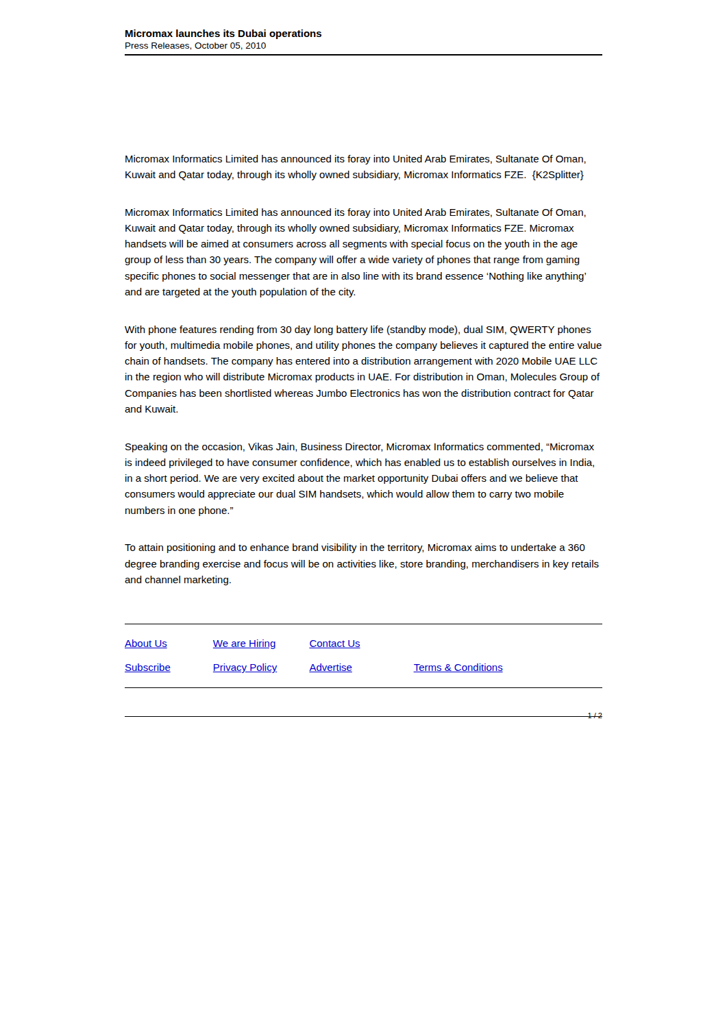Micromax launches its Dubai operations
Press Releases, October 05, 2010
Micromax Informatics Limited has announced its foray into United Arab Emirates, Sultanate Of Oman, Kuwait and Qatar today, through its wholly owned subsidiary, Micromax Informatics FZE. {K2Splitter}
Micromax Informatics Limited has announced its foray into United Arab Emirates, Sultanate Of Oman, Kuwait and Qatar today, through its wholly owned subsidiary, Micromax Informatics FZE. Micromax handsets will be aimed at consumers across all segments with special focus on the youth in the age group of less than 30 years. The company will offer a wide variety of phones that range from gaming specific phones to social messenger that are in also line with its brand essence ‘Nothing like anything’ and are targeted at the youth population of the city.
With phone features rending from 30 day long battery life (standby mode), dual SIM, QWERTY phones for youth, multimedia mobile phones, and utility phones the company believes it captured the entire value chain of handsets. The company has entered into a distribution arrangement with 2020 Mobile UAE LLC in the region who will distribute Micromax products in UAE. For distribution in Oman, Molecules Group of Companies has been shortlisted whereas Jumbo Electronics has won the distribution contract for Qatar and Kuwait.
Speaking on the occasion, Vikas Jain, Business Director, Micromax Informatics commented, “Micromax is indeed privileged to have consumer confidence, which has enabled us to establish ourselves in India, in a short period. We are very excited about the market opportunity Dubai offers and we believe that consumers would appreciate our dual SIM handsets, which would allow them to carry two mobile numbers in one phone.”
To attain positioning and to enhance brand visibility in the territory, Micromax aims to undertake a 360 degree branding exercise and focus will be on activities like, store branding, merchandisers in key retails and channel marketing.
| About Us | We are Hiring | Contact Us | |
| Subscribe | Privacy Policy | Advertise | Terms & Conditions |
1 / 2